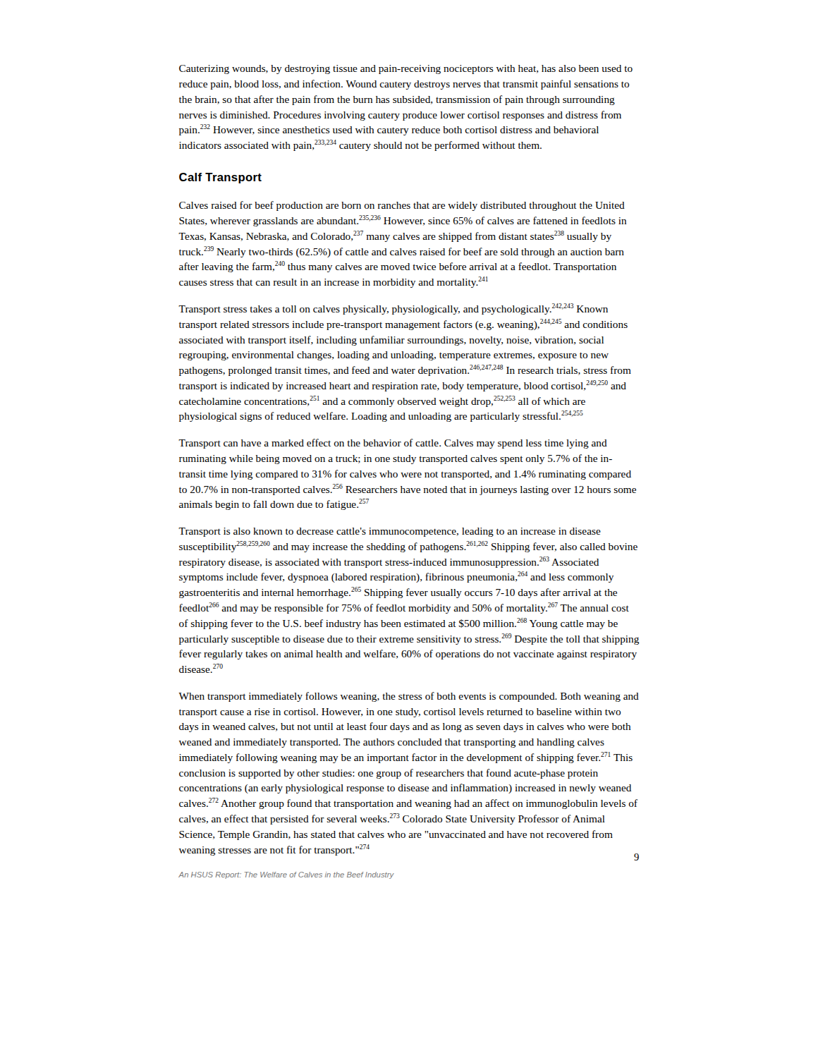Cauterizing wounds, by destroying tissue and pain-receiving nociceptors with heat, has also been used to reduce pain, blood loss, and infection. Wound cautery destroys nerves that transmit painful sensations to the brain, so that after the pain from the burn has subsided, transmission of pain through surrounding nerves is diminished. Procedures involving cautery produce lower cortisol responses and distress from pain.232 However, since anesthetics used with cautery reduce both cortisol distress and behavioral indicators associated with pain,233,234 cautery should not be performed without them.
Calf Transport
Calves raised for beef production are born on ranches that are widely distributed throughout the United States, wherever grasslands are abundant.235,236 However, since 65% of calves are fattened in feedlots in Texas, Kansas, Nebraska, and Colorado,237 many calves are shipped from distant states238 usually by truck.239 Nearly two-thirds (62.5%) of cattle and calves raised for beef are sold through an auction barn after leaving the farm,240 thus many calves are moved twice before arrival at a feedlot. Transportation causes stress that can result in an increase in morbidity and mortality.241
Transport stress takes a toll on calves physically, physiologically, and psychologically.242,243 Known transport related stressors include pre-transport management factors (e.g. weaning),244,245 and conditions associated with transport itself, including unfamiliar surroundings, novelty, noise, vibration, social regrouping, environmental changes, loading and unloading, temperature extremes, exposure to new pathogens, prolonged transit times, and feed and water deprivation.246,247,248 In research trials, stress from transport is indicated by increased heart and respiration rate, body temperature, blood cortisol,249,250 and catecholamine concentrations,251 and a commonly observed weight drop,252,253 all of which are physiological signs of reduced welfare. Loading and unloading are particularly stressful.254,255
Transport can have a marked effect on the behavior of cattle. Calves may spend less time lying and ruminating while being moved on a truck; in one study transported calves spent only 5.7% of the in-transit time lying compared to 31% for calves who were not transported, and 1.4% ruminating compared to 20.7% in non-transported calves.256 Researchers have noted that in journeys lasting over 12 hours some animals begin to fall down due to fatigue.257
Transport is also known to decrease cattle's immunocompetence, leading to an increase in disease susceptibility258,259,260 and may increase the shedding of pathogens.261,262 Shipping fever, also called bovine respiratory disease, is associated with transport stress-induced immunosuppression.263 Associated symptoms include fever, dyspnoea (labored respiration), fibrinous pneumonia,264 and less commonly gastroenteritis and internal hemorrhage.265 Shipping fever usually occurs 7-10 days after arrival at the feedlot266 and may be responsible for 75% of feedlot morbidity and 50% of mortality.267 The annual cost of shipping fever to the U.S. beef industry has been estimated at $500 million.268 Young cattle may be particularly susceptible to disease due to their extreme sensitivity to stress.269 Despite the toll that shipping fever regularly takes on animal health and welfare, 60% of operations do not vaccinate against respiratory disease.270
When transport immediately follows weaning, the stress of both events is compounded. Both weaning and transport cause a rise in cortisol. However, in one study, cortisol levels returned to baseline within two days in weaned calves, but not until at least four days and as long as seven days in calves who were both weaned and immediately transported. The authors concluded that transporting and handling calves immediately following weaning may be an important factor in the development of shipping fever.271 This conclusion is supported by other studies: one group of researchers that found acute-phase protein concentrations (an early physiological response to disease and inflammation) increased in newly weaned calves.272 Another group found that transportation and weaning had an affect on immunoglobulin levels of calves, an effect that persisted for several weeks.273 Colorado State University Professor of Animal Science, Temple Grandin, has stated that calves who are "unvaccinated and have not recovered from weaning stresses are not fit for transport."274
An HSUS Report: The Welfare of Calves in the Beef Industry
9